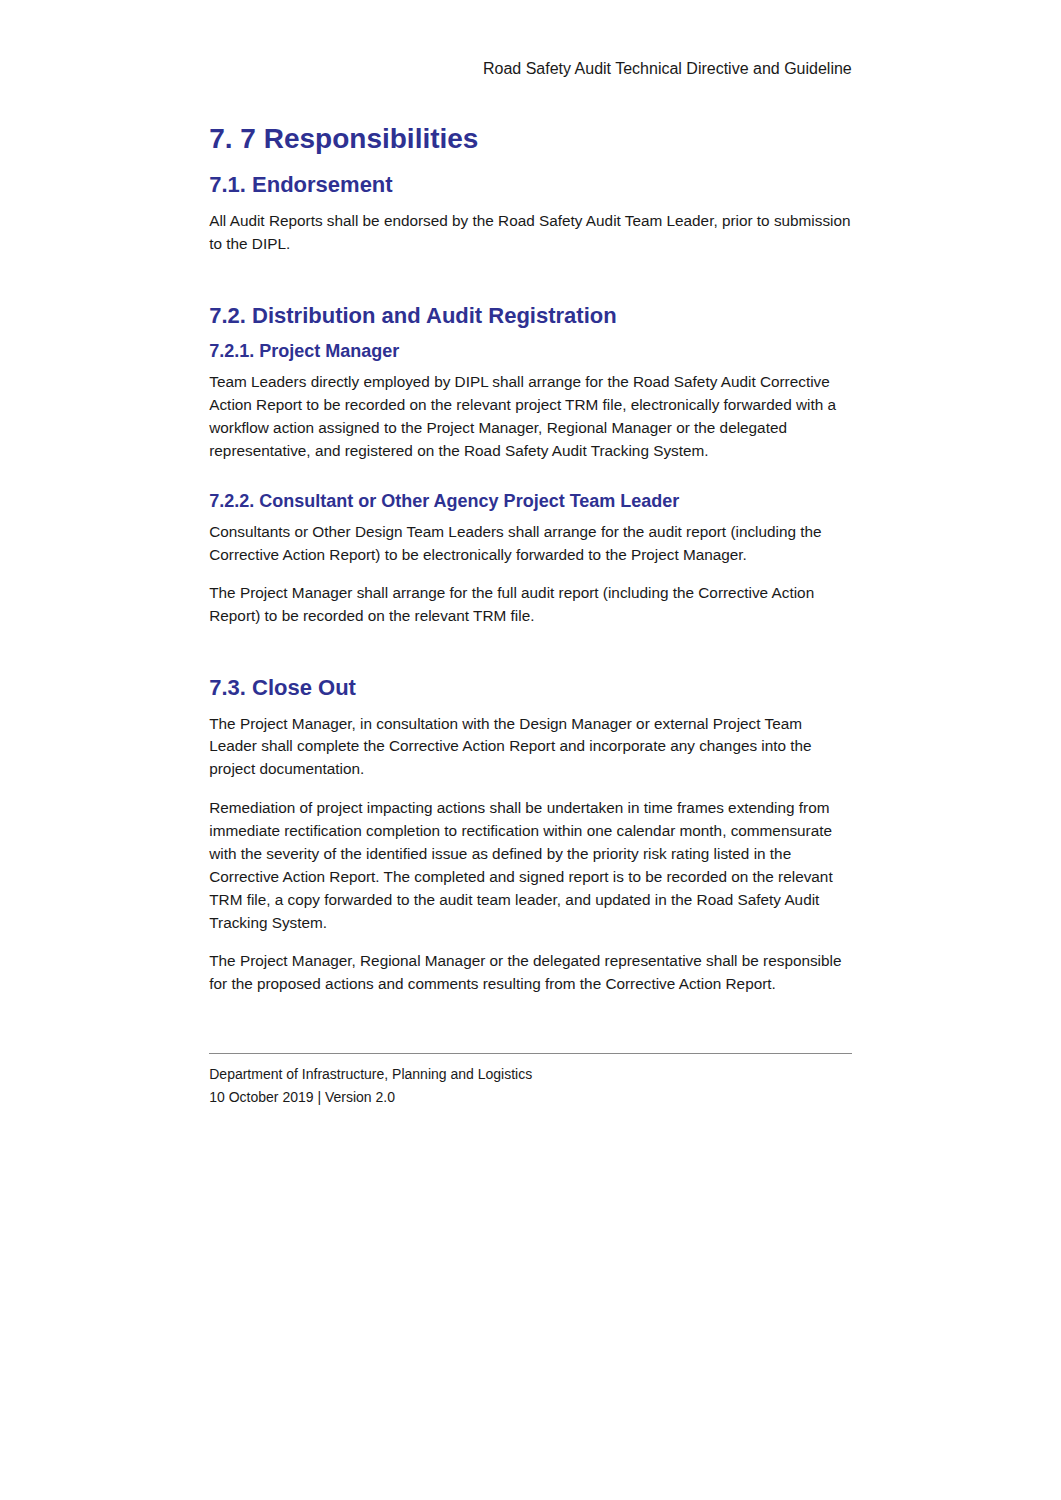Road Safety Audit Technical Directive and Guideline
7. 7 Responsibilities
7.1. Endorsement
All Audit Reports shall be endorsed by the Road Safety Audit Team Leader, prior to submission to the DIPL.
7.2. Distribution and Audit Registration
7.2.1. Project Manager
Team Leaders directly employed by DIPL shall arrange for the Road Safety Audit Corrective Action Report to be recorded on the relevant project TRM file, electronically forwarded with a workflow action assigned to the Project Manager, Regional Manager or the delegated representative, and registered on the Road Safety Audit Tracking System.
7.2.2. Consultant or Other Agency Project Team Leader
Consultants or Other Design Team Leaders shall arrange for the audit report (including the Corrective Action Report) to be electronically forwarded to the Project Manager.
The Project Manager shall arrange for the full audit report (including the Corrective Action Report) to be recorded on the relevant TRM file.
7.3. Close Out
The Project Manager, in consultation with the Design Manager or external Project Team Leader shall complete the Corrective Action Report and incorporate any changes into the project documentation.
Remediation of project impacting actions shall be undertaken in time frames extending from immediate rectification completion to rectification within one calendar month, commensurate with the severity of the identified issue as defined by the priority risk rating listed in the Corrective Action Report. The completed and signed report is to be recorded on the relevant TRM file, a copy forwarded to the audit team leader, and updated in the Road Safety Audit Tracking System.
The Project Manager, Regional Manager or the delegated representative shall be responsible for the proposed actions and comments resulting from the Corrective Action Report.
Department of Infrastructure, Planning and Logistics
10 October 2019 | Version 2.0